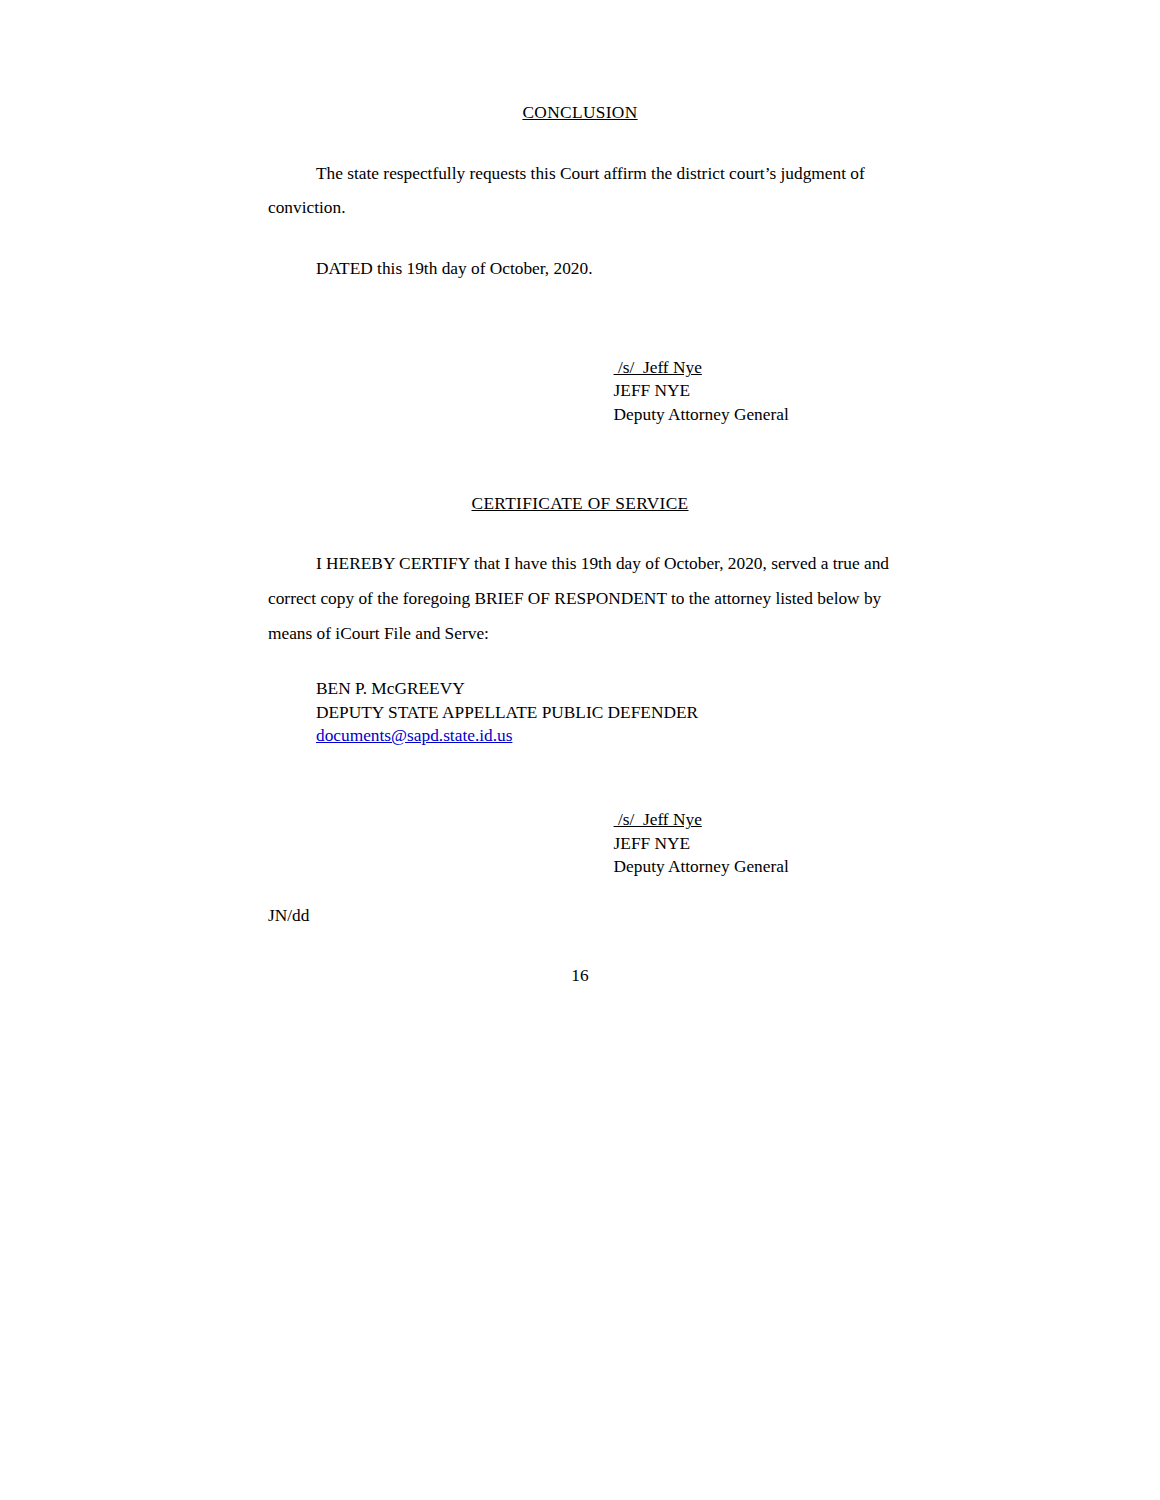CONCLUSION
The state respectfully requests this Court affirm the district court’s judgment of conviction.
DATED this 19th day of October, 2020.
/s/ Jeff Nye
JEFF NYE
Deputy Attorney General
CERTIFICATE OF SERVICE
I HEREBY CERTIFY that I have this 19th day of October, 2020, served a true and correct copy of the foregoing BRIEF OF RESPONDENT to the attorney listed below by means of iCourt File and Serve:
BEN P. McGREEVY
DEPUTY STATE APPELLATE PUBLIC DEFENDER
documents@sapd.state.id.us
/s/ Jeff Nye
JEFF NYE
Deputy Attorney General
JN/dd
16